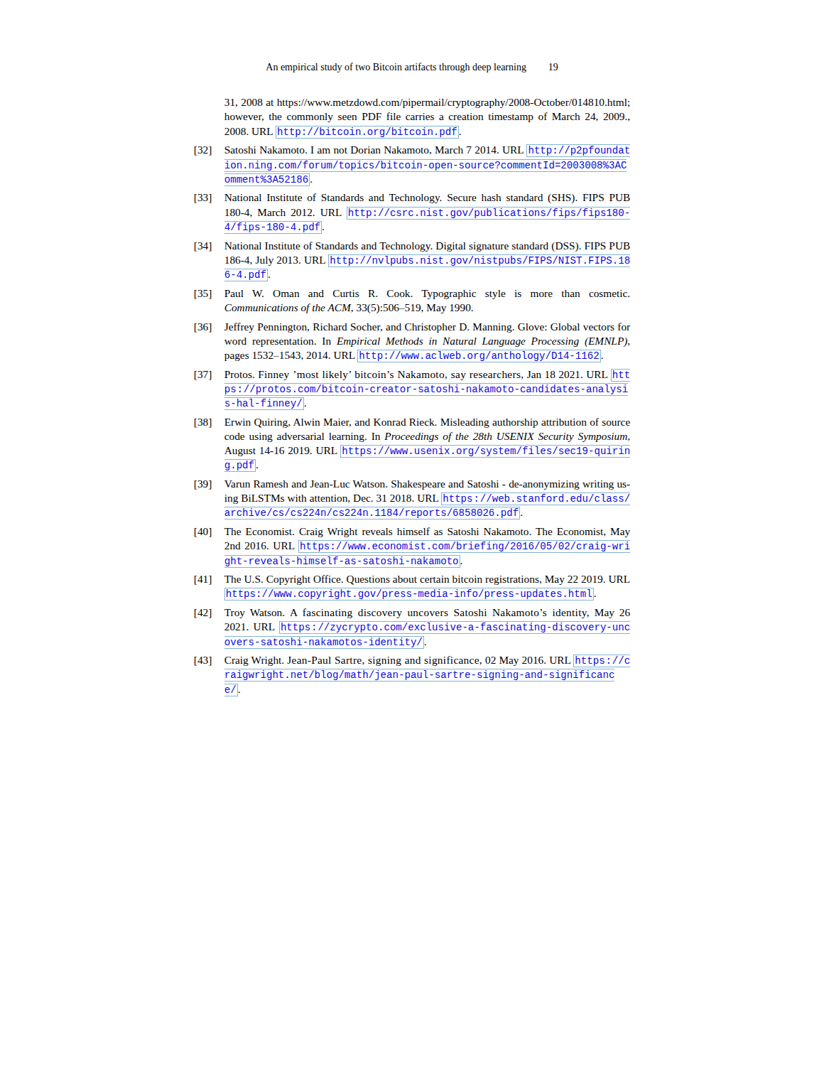An empirical study of two Bitcoin artifacts through deep learning 19
31, 2008 at https://www.metzdowd.com/pipermail/cryptography/2008-October/014810.html; however, the commonly seen PDF file carries a creation timestamp of March 24, 2009., 2008. URL http://bitcoin.org/bitcoin.pdf.
[32] Satoshi Nakamoto. I am not Dorian Nakamoto, March 7 2014. URL http://p2pfoundation.ning.com/forum/topics/bitcoin-open-source?commentId=2003008%3AComment%3A52186.
[33] National Institute of Standards and Technology. Secure hash standard (SHS). FIPS PUB 180-4, March 2012. URL http://csrc.nist.gov/publications/fips/fips180-4/fips-180-4.pdf.
[34] National Institute of Standards and Technology. Digital signature standard (DSS). FIPS PUB 186-4, July 2013. URL http://nvlpubs.nist.gov/nistpubs/FIPS/NIST.FIPS.186-4.pdf.
[35] Paul W. Oman and Curtis R. Cook. Typographic style is more than cosmetic. Communications of the ACM, 33(5):506–519, May 1990.
[36] Jeffrey Pennington, Richard Socher, and Christopher D. Manning. Glove: Global vectors for word representation. In Empirical Methods in Natural Language Processing (EMNLP), pages 1532–1543, 2014. URL http://www.aclweb.org/anthology/D14-1162.
[37] Protos. Finney ’most likely’ bitcoin’s Nakamoto, say researchers, Jan 18 2021. URL https : //protos.com/bitcoin-creator-satoshi-nakamoto-candidates-analysis-hal-finney/.
[38] Erwin Quiring, Alwin Maier, and Konrad Rieck. Misleading authorship attribution of source code using adversarial learning. In Proceedings of the 28th USENIX Security Symposium, August 14-16 2019. URL https://www.usenix.org/system/files/sec19-quiring.pdf.
[39] Varun Ramesh and Jean-Luc Watson. Shakespeare and Satoshi - de-anonymizing writing using BiLSTMs with attention, Dec. 31 2018. URL https : //web.stanford.edu/class/archive/cs/cs224n/cs224n.1184/reports/6858026.pdf.
[40] The Economist. Craig Wright reveals himself as Satoshi Nakamoto. The Economist, May 2nd 2016. URL https://www.economist.com/briefing/2016/05/02/craig-wright-reveals-himself-as-satoshi-nakamoto.
[41] The U.S. Copyright Office. Questions about certain bitcoin registrations, May 22 2019. URL https://www.copyright.gov/press-media-info/press-updates.html.
[42] Troy Watson. A fascinating discovery uncovers Satoshi Nakamoto’s identity, May 26 2021. URL https : //zycrypto.com/exclusive-a-fascinating-discovery-uncovers-satoshi-nakamotos-identity/.
[43] Craig Wright. Jean-Paul Sartre, signing and significance, 02 May 2016. URL https : //craigwright.net/blog/math/jean-paul-sartre-signing-and-significance/.